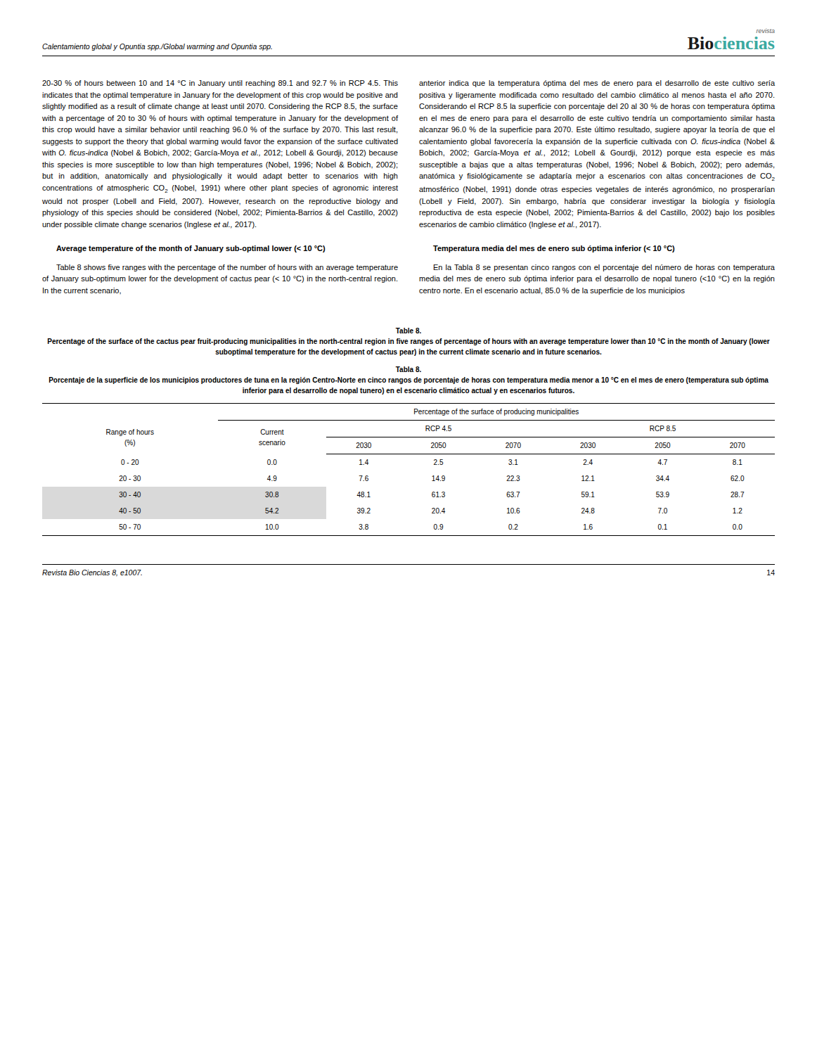Calentamiento global y Opuntia spp./Global warming and Opuntia spp.
revista
Bio ciencias
20-30 % of hours between 10 and 14 °C in January until reaching 89.1 and 92.7 % in RCP 4.5. This indicates that the optimal temperature in January for the development of this crop would be positive and slightly modified as a result of climate change at least until 2070. Considering the RCP 8.5, the surface with a percentage of 20 to 30 % of hours with optimal temperature in January for the development of this crop would have a similar behavior until reaching 96.0 % of the surface by 2070. This last result, suggests to support the theory that global warming would favor the expansion of the surface cultivated with O. ficus-indica (Nobel & Bobich, 2002; García-Moya et al., 2012; Lobell & Gourdji, 2012) because this species is more susceptible to low than high temperatures (Nobel, 1996; Nobel & Bobich, 2002); but in addition, anatomically and physiologically it would adapt better to scenarios with high concentrations of atmospheric CO2 (Nobel, 1991) where other plant species of agronomic interest would not prosper (Lobell and Field, 2007). However, research on the reproductive biology and physiology of this species should be considered (Nobel, 2002; Pimienta-Barrios & del Castillo, 2002) under possible climate change scenarios (Inglese et al., 2017).
Average temperature of the month of January sub-optimal lower (< 10 °C)
Table 8 shows five ranges with the percentage of the number of hours with an average temperature of January sub-optimum lower for the development of cactus pear (< 10 °C) in the north-central region. In the current scenario,
anterior indica que la temperatura óptima del mes de enero para el desarrollo de este cultivo sería positiva y ligeramente modificada como resultado del cambio climático al menos hasta el año 2070. Considerando el RCP 8.5 la superficie con porcentaje del 20 al 30 % de horas con temperatura óptima en el mes de enero para para el desarrollo de este cultivo tendría un comportamiento similar hasta alcanzar 96.0 % de la superficie para 2070. Este último resultado, sugiere apoyar la teoría de que el calentamiento global favorecería la expansión de la superficie cultivada con O. ficus-indica (Nobel & Bobich, 2002; García-Moya et al., 2012; Lobell & Gourdji, 2012) porque esta especie es más susceptible a bajas que a altas temperaturas (Nobel, 1996; Nobel & Bobich, 2002); pero además, anatómica y fisiológicamente se adaptaría mejor a escenarios con altas concentraciones de CO2 atmosférico (Nobel, 1991) donde otras especies vegetales de interés agronómico, no prosperarían (Lobell y Field, 2007). Sin embargo, habría que considerar investigar la biología y fisiología reproductiva de esta especie (Nobel, 2002; Pimienta-Barrios & del Castillo, 2002) bajo los posibles escenarios de cambio climático (Inglese et al., 2017).
Temperatura media del mes de enero sub óptima inferior (< 10 °C)
En la Tabla 8 se presentan cinco rangos con el porcentaje del número de horas con temperatura media del mes de enero sub óptima inferior para el desarrollo de nopal tunero (<10 °C) en la región centro norte. En el escenario actual, 85.0 % de la superficie de los municipios
Table 8.
Percentage of the surface of the cactus pear fruit-producing municipalities in the north-central region in five ranges of percentage of hours with an average temperature lower than 10 °C in the month of January (lower suboptimal temperature for the development of cactus pear) in the current climate scenario and in future scenarios.
Tabla 8.
Porcentaje de la superficie de los municipios productores de tuna en la región Centro-Norte en cinco rangos de porcentaje de horas con temperatura media menor a 10 °C en el mes de enero (temperatura sub óptima inferior para el desarrollo de nopal tunero) en el escenario climático actual y en escenarios futuros.
| | Percentage of the surface of producing municipalities |
| Range of hours (%) | Current scenario | RCP 4.5 | RCP 8.5 |
| 2030 | 2050 | 2070 | 2030 | 2050 | 2070 |
| 0 - 20 | 0.0 | 1.4 | 2.5 | 3.1 | 2.4 | 4.7 | 8.1 |
| 20 - 30 | 4.9 | 7.6 | 14.9 | 22.3 | 12.1 | 34.4 | 62.0 |
| 30 - 40 | 30.8 | 48.1 | 61.3 | 63.7 | 59.1 | 53.9 | 28.7 |
| 40 - 50 | 54.2 | 39.2 | 20.4 | 10.6 | 24.8 | 7.0 | 1.2 |
| 50 - 70 | 10.0 | 3.8 | 0.9 | 0.2 | 1.6 | 0.1 | 0.0 |
Revista Bio Ciencias 8, e1007.
14